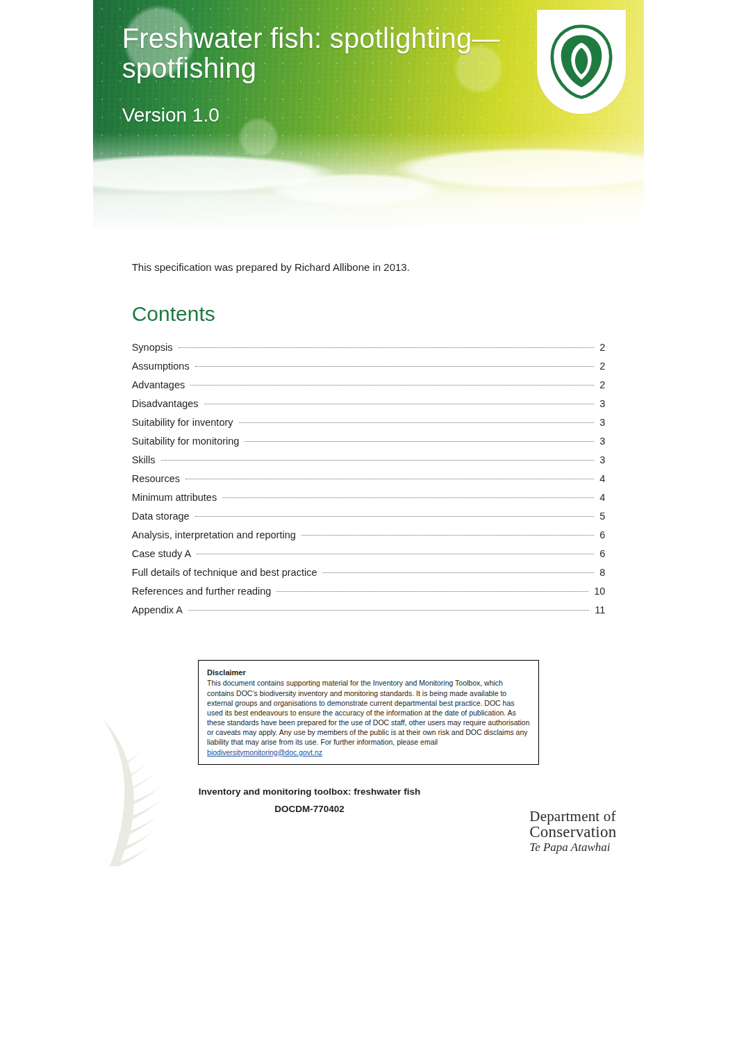Freshwater fish: spotlighting—spotfishing
Version 1.0
This specification was prepared by Richard Allibone in 2013.
Contents
Synopsis 2
Assumptions 2
Advantages 2
Disadvantages 3
Suitability for inventory 3
Suitability for monitoring 3
Skills 3
Resources 4
Minimum attributes 4
Data storage 5
Analysis, interpretation and reporting 6
Case study A 6
Full details of technique and best practice 8
References and further reading 10
Appendix A 11
Disclaimer
This document contains supporting material for the Inventory and Monitoring Toolbox, which contains DOC’s biodiversity inventory and monitoring standards. It is being made available to external groups and organisations to demonstrate current departmental best practice. DOC has used its best endeavours to ensure the accuracy of the information at the date of publication. As these standards have been prepared for the use of DOC staff, other users may require authorisation or caveats may apply. Any use by members of the public is at their own risk and DOC disclaims any liability that may arise from its use. For further information, please email biodiversitymonitoring@doc.govt.nz
Inventory and monitoring toolbox: freshwater fish
DOCDM-770402
Department of
Conservation
Te Papa Atawhai